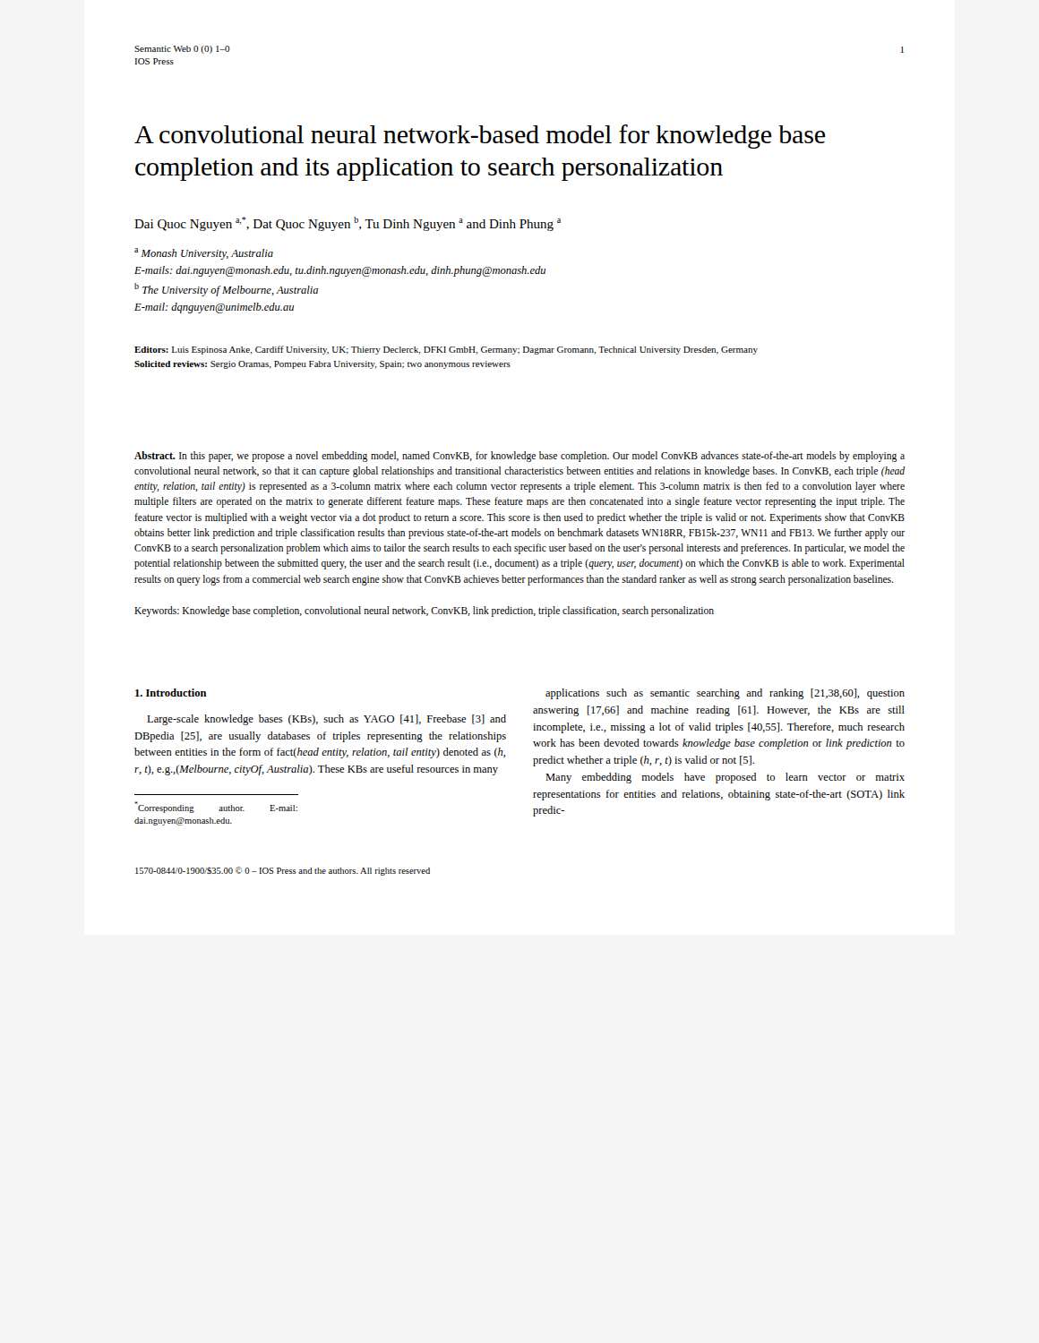Semantic Web 0 (0) 1–0
IOS Press
1
A convolutional neural network-based model for knowledge base completion and its application to search personalization
Dai Quoc Nguyen a,*, Dat Quoc Nguyen b, Tu Dinh Nguyen a and Dinh Phung a
a Monash University, Australia
E-mails: dai.nguyen@monash.edu, tu.dinh.nguyen@monash.edu, dinh.phung@monash.edu
b The University of Melbourne, Australia
E-mail: dqnguyen@unimelb.edu.au
Editors: Luis Espinosa Anke, Cardiff University, UK; Thierry Declerck, DFKI GmbH, Germany; Dagmar Gromann, Technical University Dresden, Germany
Solicited reviews: Sergio Oramas, Pompeu Fabra University, Spain; two anonymous reviewers
Abstract. In this paper, we propose a novel embedding model, named ConvKB, for knowledge base completion. Our model ConvKB advances state-of-the-art models by employing a convolutional neural network, so that it can capture global relationships and transitional characteristics between entities and relations in knowledge bases. In ConvKB, each triple (head entity, relation, tail entity) is represented as a 3-column matrix where each column vector represents a triple element. This 3-column matrix is then fed to a convolution layer where multiple filters are operated on the matrix to generate different feature maps. These feature maps are then concatenated into a single feature vector representing the input triple. The feature vector is multiplied with a weight vector via a dot product to return a score. This score is then used to predict whether the triple is valid or not. Experiments show that ConvKB obtains better link prediction and triple classification results than previous state-of-the-art models on benchmark datasets WN18RR, FB15k-237, WN11 and FB13. We further apply our ConvKB to a search personalization problem which aims to tailor the search results to each specific user based on the user's personal interests and preferences. In particular, we model the potential relationship between the submitted query, the user and the search result (i.e., document) as a triple (query, user, document) on which the ConvKB is able to work. Experimental results on query logs from a commercial web search engine show that ConvKB achieves better performances than the standard ranker as well as strong search personalization baselines.
Keywords: Knowledge base completion, convolutional neural network, ConvKB, link prediction, triple classification, search personalization
1. Introduction
Large-scale knowledge bases (KBs), such as YAGO [41], Freebase [3] and DBpedia [25], are usually databases of triples representing the relationships between entities in the form of fact(head entity, relation, tail entity) denoted as (h, r, t), e.g.,(Melbourne, cityOf, Australia). These KBs are useful resources in many
*Corresponding author. E-mail: dai.nguyen@monash.edu.
applications such as semantic searching and ranking [21,38,60], question answering [17,66] and machine reading [61]. However, the KBs are still incomplete, i.e., missing a lot of valid triples [40,55]. Therefore, much research work has been devoted towards knowledge base completion or link prediction to predict whether a triple (h, r, t) is valid or not [5].
Many embedding models have proposed to learn vector or matrix representations for entities and relations, obtaining state-of-the-art (SOTA) link predic-
1570-0844/0-1900/$35.00 © 0 – IOS Press and the authors. All rights reserved